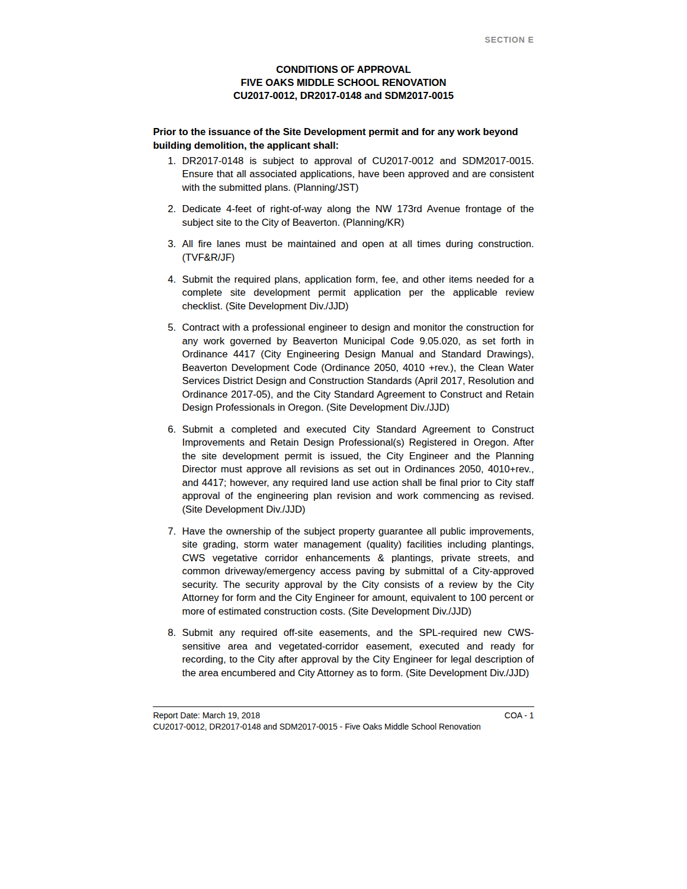SECTION E
CONDITIONS OF APPROVAL FIVE OAKS MIDDLE SCHOOL RENOVATION CU2017-0012, DR2017-0148 and SDM2017-0015
Prior to the issuance of the Site Development permit and for any work beyond building demolition, the applicant shall:
DR2017-0148 is subject to approval of CU2017-0012 and SDM2017-0015. Ensure that all associated applications, have been approved and are consistent with the submitted plans. (Planning/JST)
Dedicate 4-feet of right-of-way along the NW 173rd Avenue frontage of the subject site to the City of Beaverton. (Planning/KR)
All fire lanes must be maintained and open at all times during construction.(TVF&R/JF)
Submit the required plans, application form, fee, and other items needed for a complete site development permit application per the applicable review checklist. (Site Development Div./JJD)
Contract with a professional engineer to design and monitor the construction for any work governed by Beaverton Municipal Code 9.05.020, as set forth in Ordinance 4417 (City Engineering Design Manual and Standard Drawings), Beaverton Development Code (Ordinance 2050, 4010 +rev.), the Clean Water Services District Design and Construction Standards (April 2017, Resolution and Ordinance 2017-05), and the City Standard Agreement to Construct and Retain Design Professionals in Oregon. (Site Development Div./JJD)
Submit a completed and executed City Standard Agreement to Construct Improvements and Retain Design Professional(s) Registered in Oregon. After the site development permit is issued, the City Engineer and the Planning Director must approve all revisions as set out in Ordinances 2050, 4010+rev., and 4417; however, any required land use action shall be final prior to City staff approval of the engineering plan revision and work commencing as revised. (Site Development Div./JJD)
Have the ownership of the subject property guarantee all public improvements, site grading, storm water management (quality) facilities including plantings, CWS vegetative corridor enhancements & plantings, private streets, and common driveway/emergency access paving by submittal of a City-approved security. The security approval by the City consists of a review by the City Attorney for form and the City Engineer for amount, equivalent to 100 percent or more of estimated construction costs. (Site Development Div./JJD)
Submit any required off-site easements, and the SPL-required new CWS-sensitive area and vegetated-corridor easement, executed and ready for recording, to the City after approval by the City Engineer for legal description of the area encumbered and City Attorney as to form. (Site Development Div./JJD)
Report Date: March 19, 2018
CU2017-0012, DR2017-0148 and SDM2017-0015 - Five Oaks Middle School Renovation
COA - 1